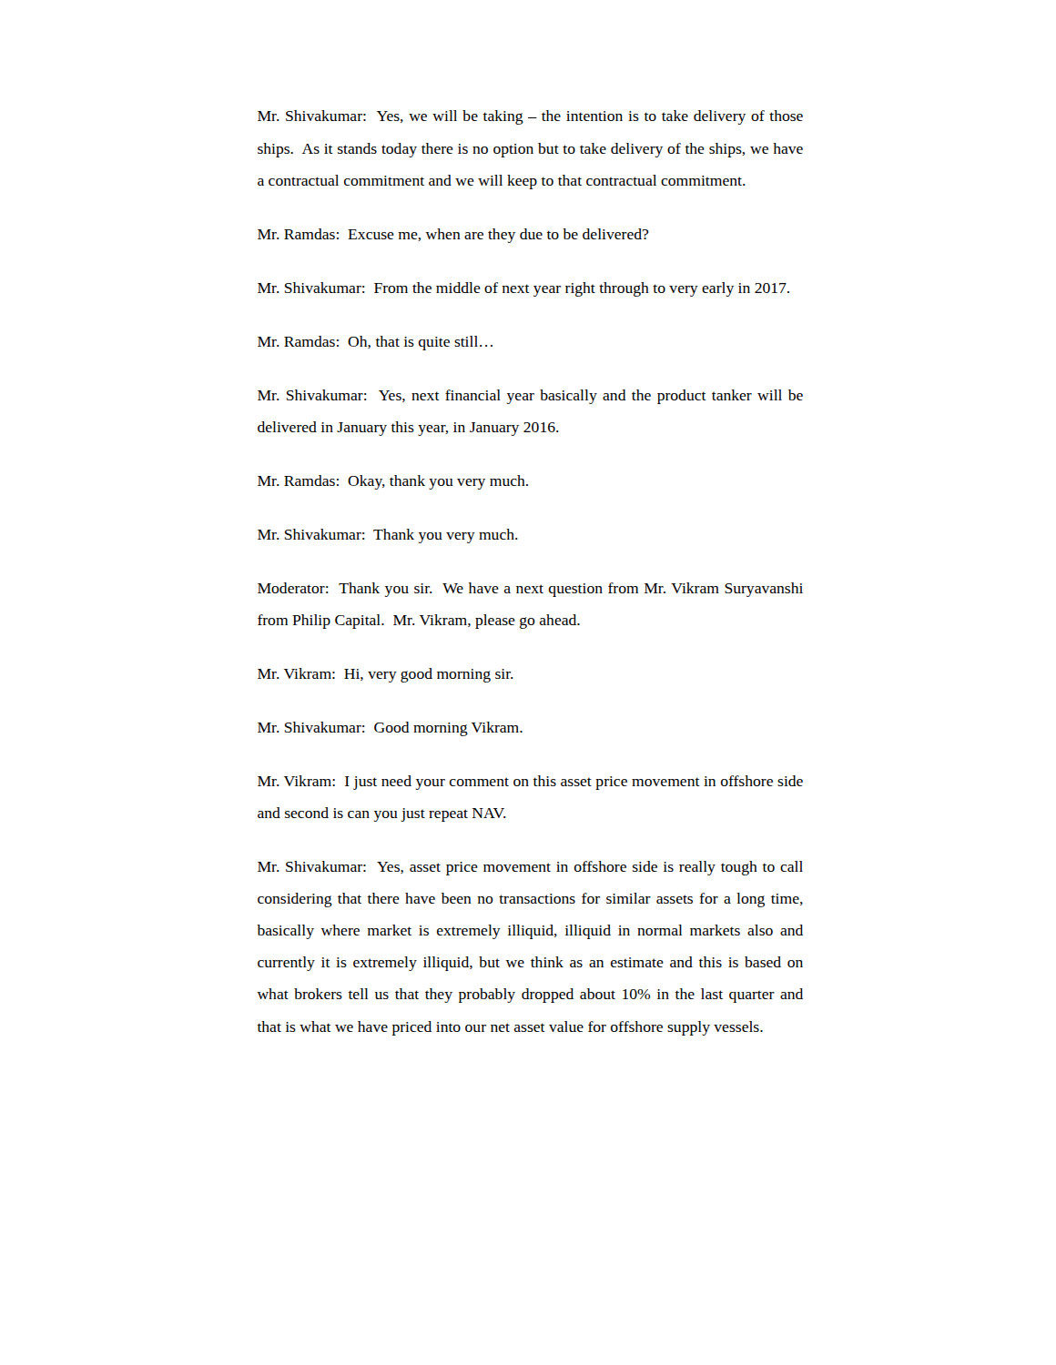Mr. Shivakumar: Yes, we will be taking – the intention is to take delivery of those ships. As it stands today there is no option but to take delivery of the ships, we have a contractual commitment and we will keep to that contractual commitment.
Mr. Ramdas: Excuse me, when are they due to be delivered?
Mr. Shivakumar: From the middle of next year right through to very early in 2017.
Mr. Ramdas: Oh, that is quite still…
Mr. Shivakumar: Yes, next financial year basically and the product tanker will be delivered in January this year, in January 2016.
Mr. Ramdas: Okay, thank you very much.
Mr. Shivakumar: Thank you very much.
Moderator: Thank you sir. We have a next question from Mr. Vikram Suryavanshi from Philip Capital. Mr. Vikram, please go ahead.
Mr. Vikram: Hi, very good morning sir.
Mr. Shivakumar: Good morning Vikram.
Mr. Vikram: I just need your comment on this asset price movement in offshore side and second is can you just repeat NAV.
Mr. Shivakumar: Yes, asset price movement in offshore side is really tough to call considering that there have been no transactions for similar assets for a long time, basically where market is extremely illiquid, illiquid in normal markets also and currently it is extremely illiquid, but we think as an estimate and this is based on what brokers tell us that they probably dropped about 10% in the last quarter and that is what we have priced into our net asset value for offshore supply vessels.